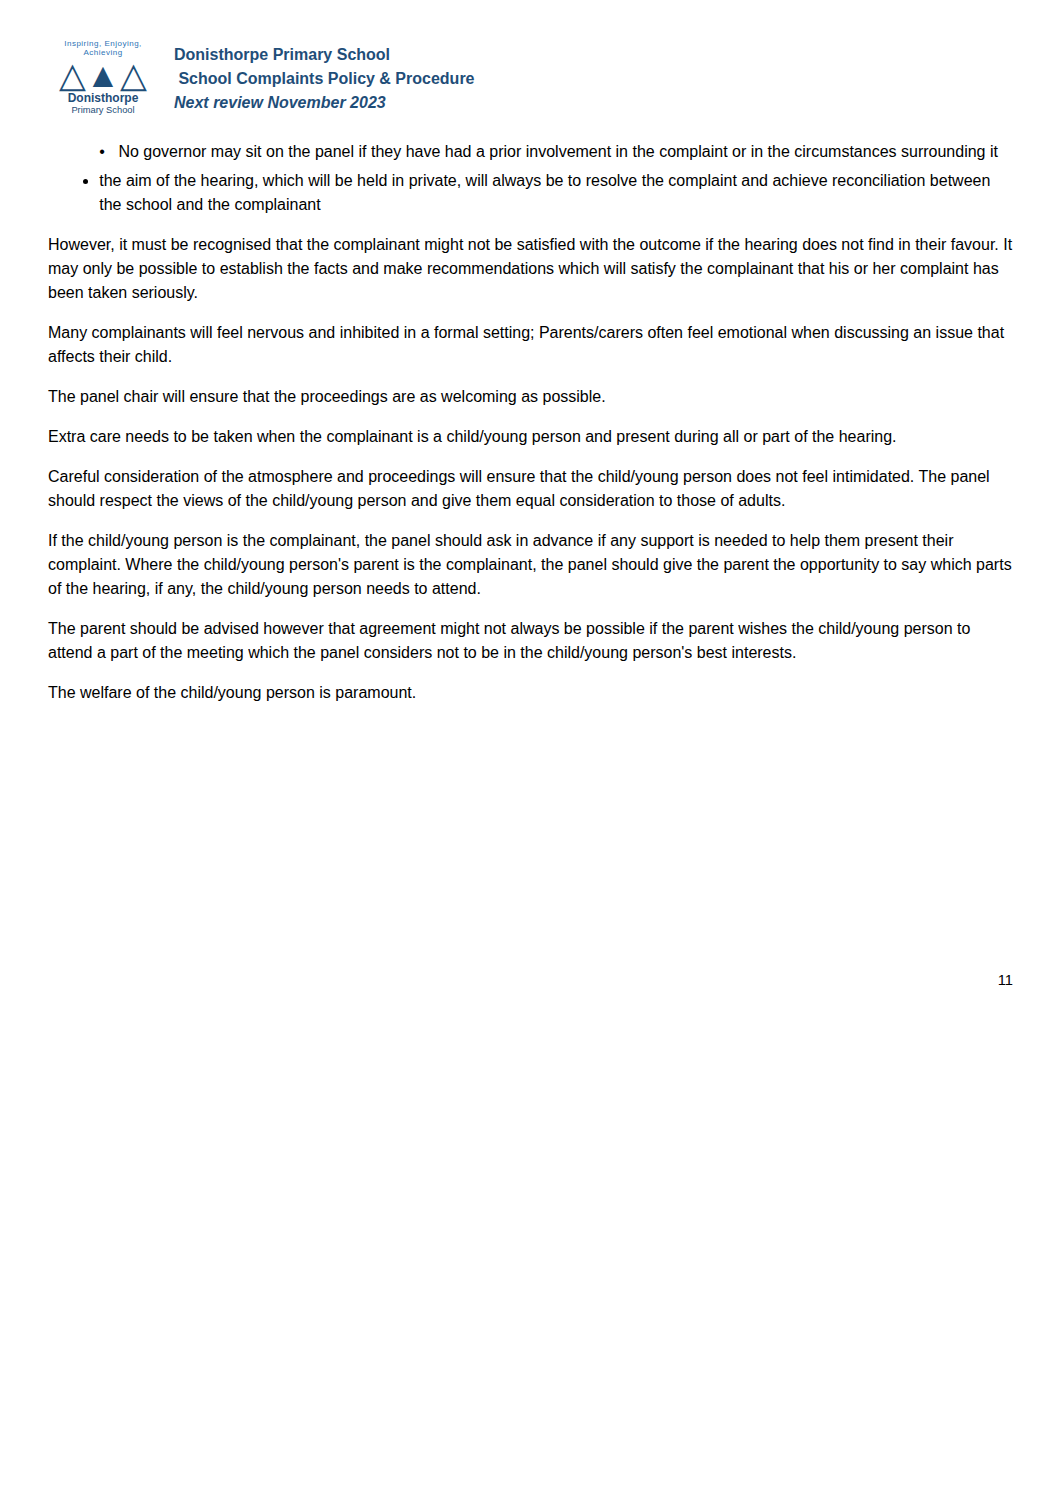Inspiring, Enjoying, Achieving
△▲△
Donisthorpe
Primary School
Donisthorpe Primary School School Complaints Policy & Procedure Next review November 2023
No governor may sit on the panel if they have had a prior involvement in the complaint or in the circumstances surrounding it
the aim of the hearing, which will be held in private, will always be to resolve the complaint and achieve reconciliation between the school and the complainant
However, it must be recognised that the complainant might not be satisfied with the outcome if the hearing does not find in their favour. It may only be possible to establish the facts and make recommendations which will satisfy the complainant that his or her complaint has been taken seriously.
Many complainants will feel nervous and inhibited in a formal setting; Parents/carers often feel emotional when discussing an issue that affects their child.
The panel chair will ensure that the proceedings are as welcoming as possible.
Extra care needs to be taken when the complainant is a child/young person and present during all or part of the hearing.
Careful consideration of the atmosphere and proceedings will ensure that the child/young person does not feel intimidated. The panel should respect the views of the child/young person and give them equal consideration to those of adults.
If the child/young person is the complainant, the panel should ask in advance if any support is needed to help them present their complaint. Where the child/young person's parent is the complainant, the panel should give the parent the opportunity to say which parts of the hearing, if any, the child/young person needs to attend.
The parent should be advised however that agreement might not always be possible if the parent wishes the child/young person to attend a part of the meeting which the panel considers not to be in the child/young person's best interests.
The welfare of the child/young person is paramount.
11